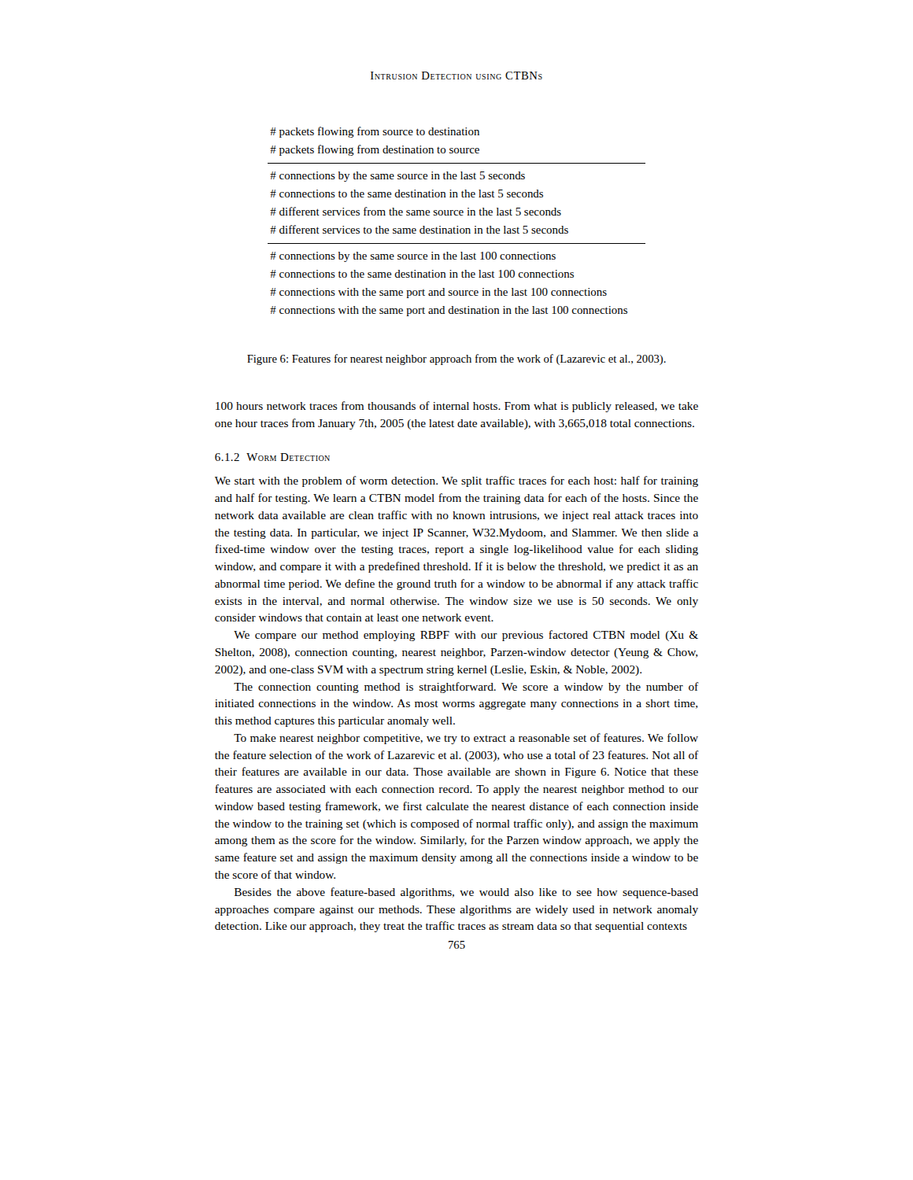Intrusion Detection using CTBNs
# packets flowing from source to destination
# packets flowing from destination to source
# connections by the same source in the last 5 seconds
# connections to the same destination in the last 5 seconds
# different services from the same source in the last 5 seconds
# different services to the same destination in the last 5 seconds
# connections by the same source in the last 100 connections
# connections to the same destination in the last 100 connections
# connections with the same port and source in the last 100 connections
# connections with the same port and destination in the last 100 connections
Figure 6: Features for nearest neighbor approach from the work of (Lazarevic et al., 2003).
100 hours network traces from thousands of internal hosts. From what is publicly released, we take one hour traces from January 7th, 2005 (the latest date available), with 3,665,018 total connections.
6.1.2 Worm Detection
We start with the problem of worm detection. We split traffic traces for each host: half for training and half for testing. We learn a CTBN model from the training data for each of the hosts. Since the network data available are clean traffic with no known intrusions, we inject real attack traces into the testing data. In particular, we inject IP Scanner, W32.Mydoom, and Slammer. We then slide a fixed-time window over the testing traces, report a single log-likelihood value for each sliding window, and compare it with a predefined threshold. If it is below the threshold, we predict it as an abnormal time period. We define the ground truth for a window to be abnormal if any attack traffic exists in the interval, and normal otherwise. The window size we use is 50 seconds. We only consider windows that contain at least one network event.
We compare our method employing RBPF with our previous factored CTBN model (Xu & Shelton, 2008), connection counting, nearest neighbor, Parzen-window detector (Yeung & Chow, 2002), and one-class SVM with a spectrum string kernel (Leslie, Eskin, & Noble, 2002).
The connection counting method is straightforward. We score a window by the number of initiated connections in the window. As most worms aggregate many connections in a short time, this method captures this particular anomaly well.
To make nearest neighbor competitive, we try to extract a reasonable set of features. We follow the feature selection of the work of Lazarevic et al. (2003), who use a total of 23 features. Not all of their features are available in our data. Those available are shown in Figure 6. Notice that these features are associated with each connection record. To apply the nearest neighbor method to our window based testing framework, we first calculate the nearest distance of each connection inside the window to the training set (which is composed of normal traffic only), and assign the maximum among them as the score for the window. Similarly, for the Parzen window approach, we apply the same feature set and assign the maximum density among all the connections inside a window to be the score of that window.
Besides the above feature-based algorithms, we would also like to see how sequence-based approaches compare against our methods. These algorithms are widely used in network anomaly detection. Like our approach, they treat the traffic traces as stream data so that sequential contexts
765